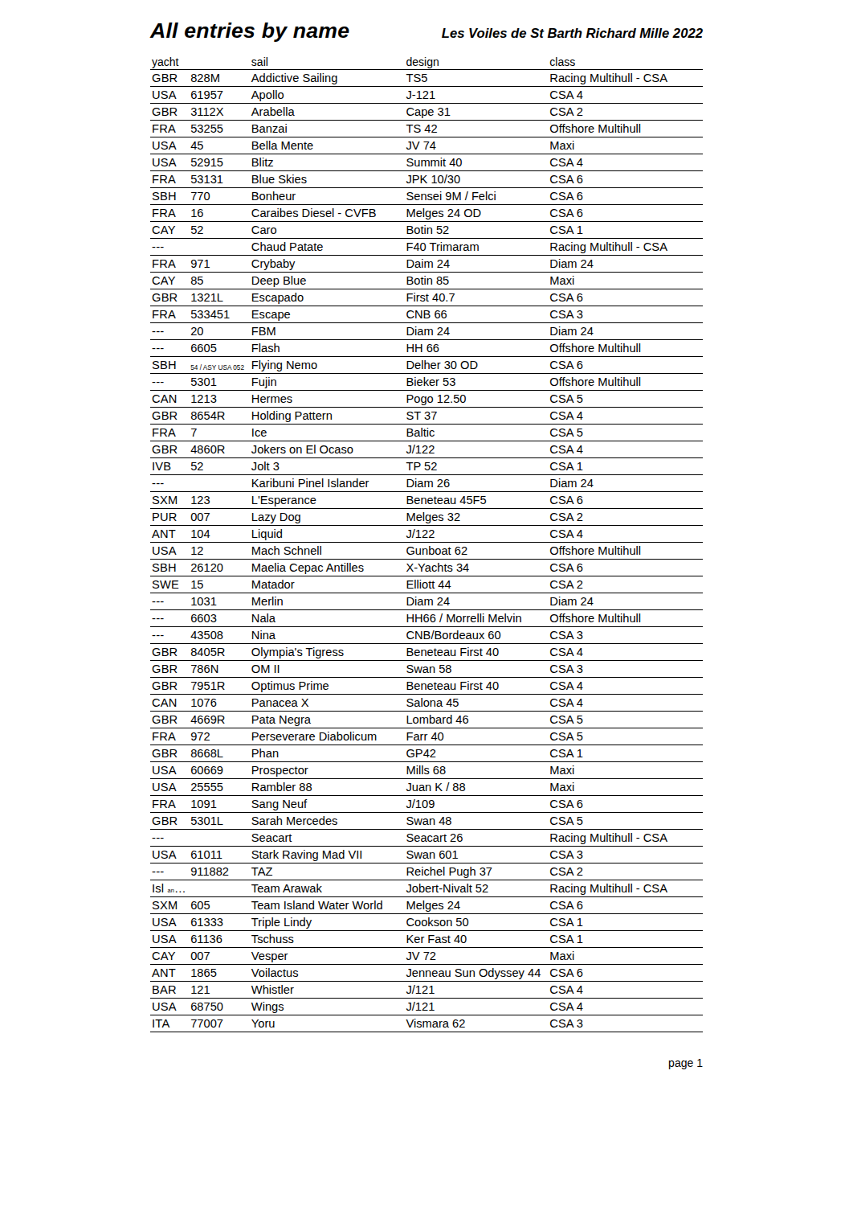All entries by name
Les Voiles de St Barth Richard Mille 2022
| yacht | sail | design | class |
| --- | --- | --- | --- |
| GBR | 828M | Addictive Sailing | TS5 | Racing Multihull - CSA |
| USA | 61957 | Apollo | J-121 | CSA 4 |
| GBR | 3112X | Arabella | Cape 31 | CSA 2 |
| FRA | 53255 | Banzai | TS 42 | Offshore Multihull |
| USA | 45 | Bella Mente | JV 74 | Maxi |
| USA | 52915 | Blitz | Summit 40 | CSA 4 |
| FRA | 53131 | Blue Skies | JPK 10/30 | CSA 6 |
| SBH | 770 | Bonheur | Sensei 9M / Felci | CSA 6 |
| FRA | 16 | Caraibes Diesel - CVFB | Melges 24 OD | CSA 6 |
| CAY | 52 | Caro | Botin 52 | CSA 1 |
| --- | | Chaud Patate | F40 Trimaram | Racing Multihull - CSA |
| FRA | 971 | Crybaby | Daim 24 | Diam 24 |
| CAY | 85 | Deep Blue | Botin 85 | Maxi |
| GBR | 1321L | Escapado | First 40.7 | CSA 6 |
| FRA | 533451 | Escape | CNB 66 | CSA 3 |
| --- | 20 | FBM | Diam 24 | Diam 24 |
| --- | 6605 | Flash | HH 66 | Offshore Multihull |
| SBH | 54 / ASY USA 052 | Flying Nemo | Delher 30 OD | CSA 6 |
| --- | 5301 | Fujin | Bieker 53 | Offshore Multihull |
| CAN | 1213 | Hermes | Pogo 12.50 | CSA 5 |
| GBR | 8654R | Holding Pattern | ST 37 | CSA 4 |
| FRA | 7 | Ice | Baltic | CSA 5 |
| GBR | 4860R | Jokers on El Ocaso | J/122 | CSA 4 |
| IVB | 52 | Jolt 3 | TP 52 | CSA 1 |
| --- | | Karibuni Pinel Islander | Diam 26 | Diam 24 |
| SXM | 123 | L'Esperance | Beneteau 45F5 | CSA 6 |
| PUR | 007 | Lazy Dog | Melges 32 | CSA 2 |
| ANT | 104 | Liquid | J/122 | CSA 4 |
| USA | 12 | Mach Schnell | Gunboat 62 | Offshore Multihull |
| SBH | 26120 | Maelia Cepac Antilles | X-Yachts 34 | CSA 6 |
| SWE | 15 | Matador | Elliott 44 | CSA 2 |
| --- | 1031 | Merlin | Diam 24 | Diam 24 |
| --- | 6603 | Nala | HH66 / Morrelli Melvin | Offshore Multihull |
| --- | 43508 | Nina | CNB/Bordeaux 60 | CSA 3 |
| GBR | 8405R | Olympia's Tigress | Beneteau First 40 | CSA 4 |
| GBR | 786N | OM II | Swan 58 | CSA 3 |
| GBR | 7951R | Optimus Prime | Beneteau First 40 | CSA 4 |
| CAN | 1076 | Panacea X | Salona 45 | CSA 4 |
| GBR | 4669R | Pata Negra | Lombard 46 | CSA 5 |
| FRA | 972 | Perseverare Diabolicum | Farr 40 | CSA 5 |
| GBR | 8668L | Phan | GP42 | CSA 1 |
| USA | 60669 | Prospector | Mills 68 | Maxi |
| USA | 25555 | Rambler 88 | Juan K / 88 | Maxi |
| FRA | 1091 | Sang Neuf | J/109 | CSA 6 |
| GBR | 5301L | Sarah Mercedes | Swan 48 | CSA 5 |
| --- | | Seacart | Seacart 26 | Racing Multihull - CSA |
| USA | 61011 | Stark Raving Mad VII | Swan 601 | CSA 3 |
| --- | 911882 | TAZ | Reichel Pugh 37 | CSA 2 |
| Isl and Water World | | Team Arawak | Jobert-Nivalt 52 | Racing Multihull - CSA |
| SXM | 605 | Team Island Water World | Melges 24 | CSA 6 |
| USA | 61333 | Triple Lindy | Cookson 50 | CSA 1 |
| USA | 61136 | Tschuss | Ker Fast 40 | CSA 1 |
| CAY | 007 | Vesper | JV 72 | Maxi |
| ANT | 1865 | Voilactus | Jenneau Sun Odyssey 44 | CSA 6 |
| BAR | 121 | Whistler | J/121 | CSA 4 |
| USA | 68750 | Wings | J/121 | CSA 4 |
| ITA | 77007 | Yoru | Vismara 62 | CSA 3 |
page 1